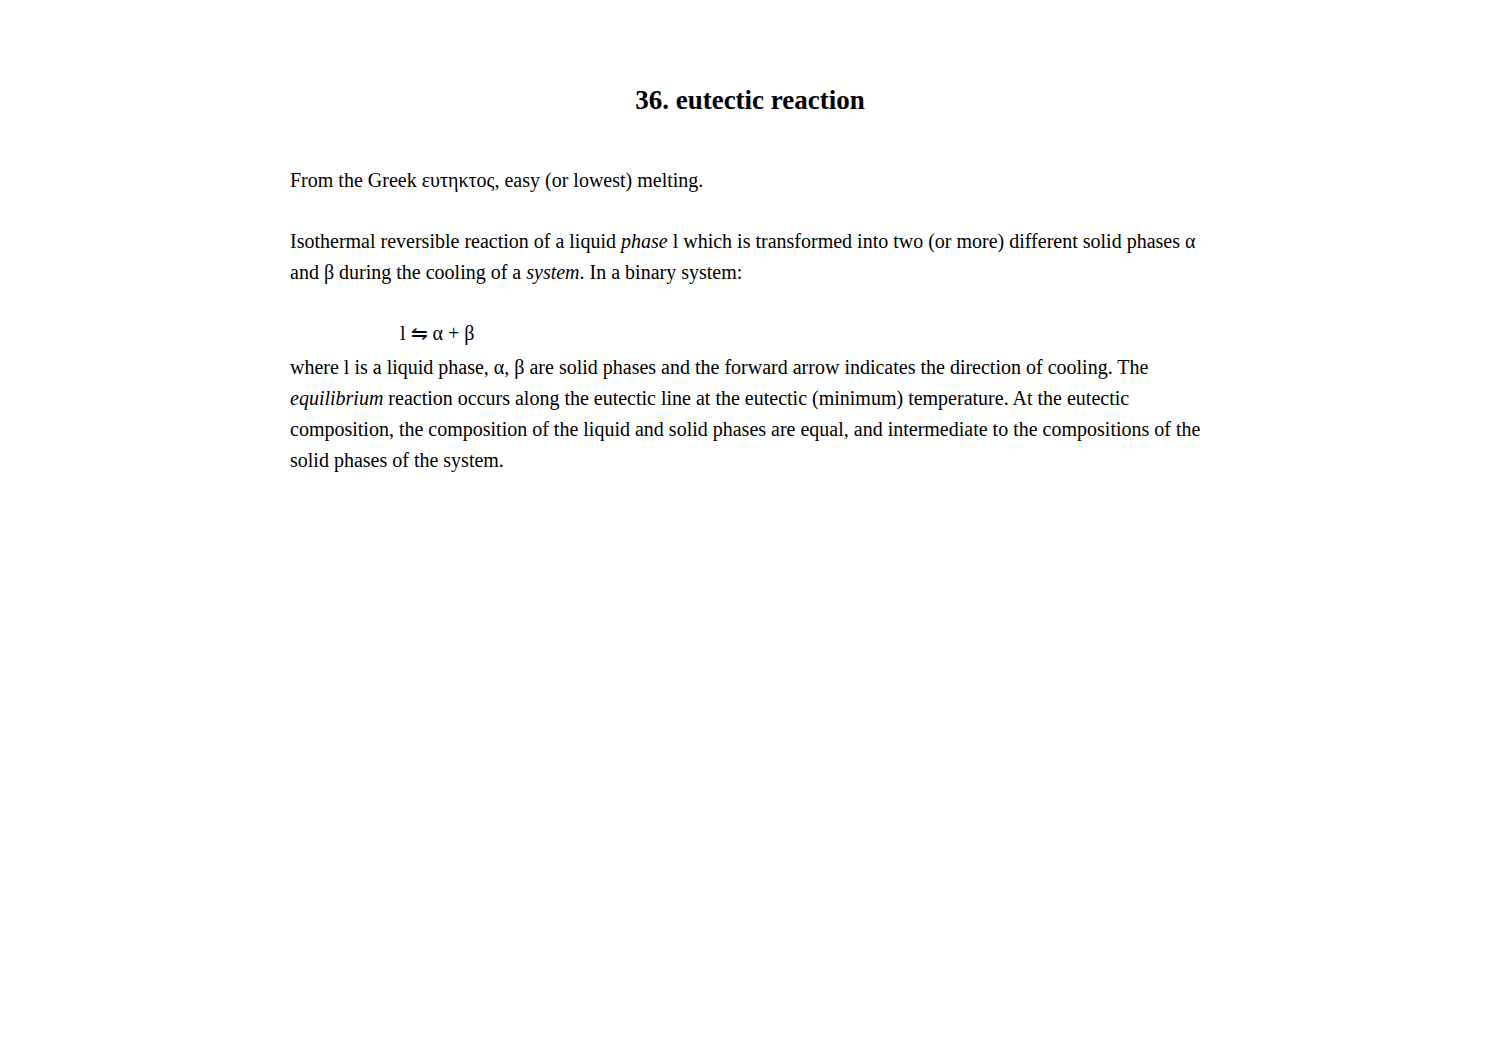36. eutectic reaction
From the Greek ευτηκτος, easy (or lowest) melting.
Isothermal reversible reaction of a liquid phase l which is transformed into two (or more) different solid phases α and β during the cooling of a system. In a binary system:
l ⇋ α + β
where l is a liquid phase, α, β are solid phases and the forward arrow indicates the direction of cooling. The equilibrium reaction occurs along the eutectic line at the eutectic (minimum) temperature. At the eutectic composition, the composition of the liquid and solid phases are equal, and intermediate to the compositions of the solid phases of the system.